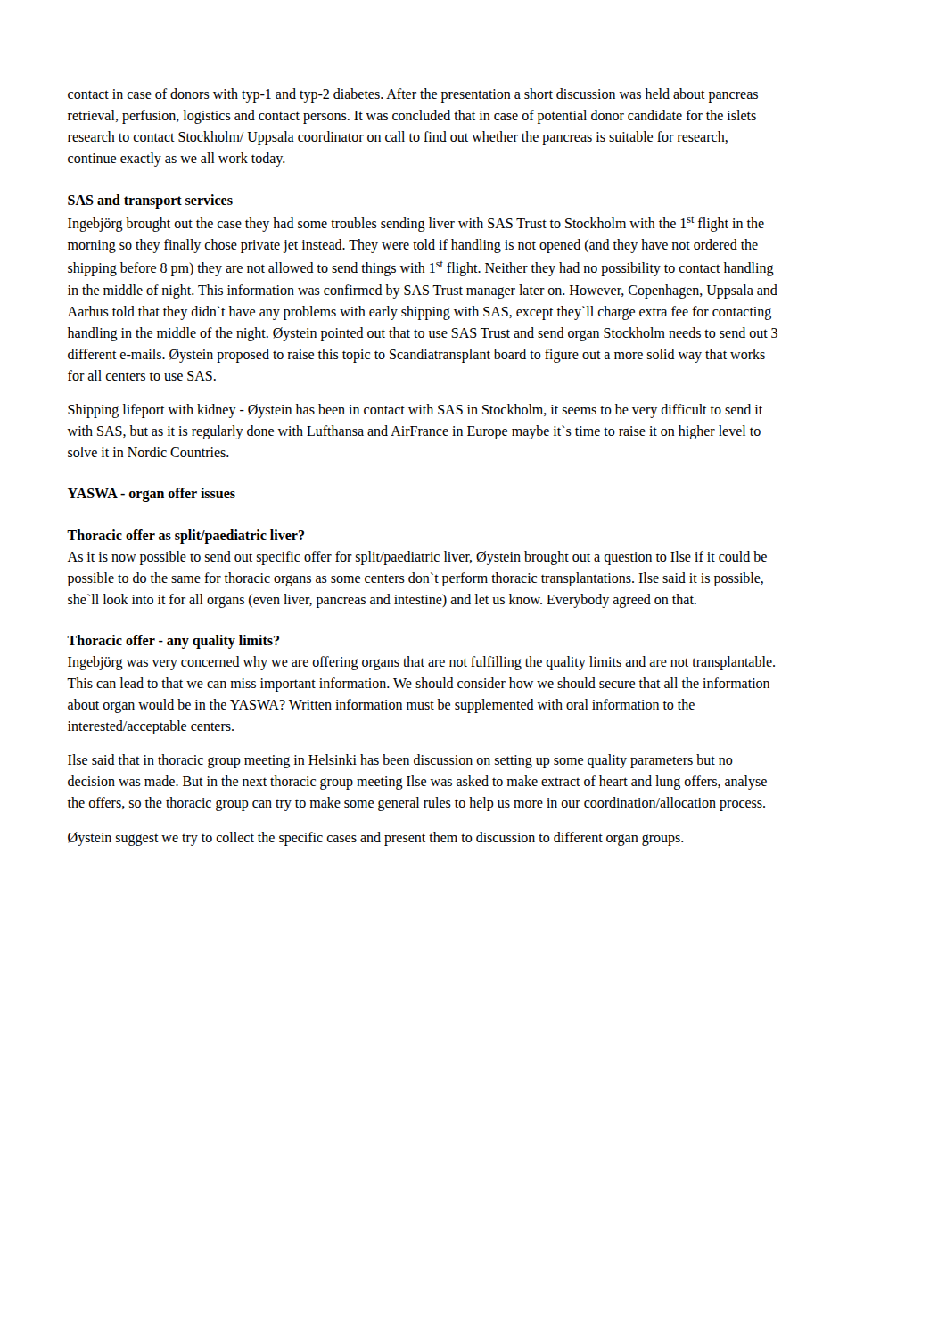contact in case of donors with typ-1 and typ-2 diabetes. After the presentation a short discussion was held about pancreas retrieval, perfusion, logistics and contact persons. It was concluded that in case of potential donor candidate for the islets research to contact Stockholm/ Uppsala coordinator on call to find out whether the pancreas is suitable for research, continue exactly as we all work today.
SAS and transport services
Ingebjörg brought out the case they had some troubles sending liver with SAS Trust to Stockholm with the 1st flight in the morning so they finally chose private jet instead. They were told if handling is not opened (and they have not ordered the shipping before 8 pm) they are not allowed to send things with 1st flight. Neither they had no possibility to contact handling in the middle of night. This information was confirmed by SAS Trust manager later on. However, Copenhagen, Uppsala and Aarhus told that they didn`t have any problems with early shipping with SAS, except they`ll charge extra fee for contacting handling in the middle of the night. Øystein pointed out that to use SAS Trust and send organ Stockholm needs to send out 3 different e-mails. Øystein proposed to raise this topic to Scandiatransplant board to figure out a more solid way that works for all centers to use SAS.
Shipping lifeport with kidney - Øystein has been in contact with SAS in Stockholm, it seems to be very difficult to send it with SAS, but as it is regularly done with Lufthansa and AirFrance in Europe maybe it`s time to raise it on higher level to solve it in Nordic Countries.
YASWA - organ offer issues
Thoracic offer as split/paediatric liver?
As it is now possible to send out specific offer for split/paediatric liver, Øystein brought out a question to Ilse if it could be possible to do the same for thoracic organs as some centers don`t perform thoracic transplantations. Ilse said it is possible, she`ll look into it for all organs (even liver, pancreas and intestine) and let us know. Everybody agreed on that.
Thoracic offer - any quality limits?
Ingebjörg was very concerned why we are offering organs that are not fulfilling the quality limits and are not transplantable. This can lead to that we can miss important information. We should consider how we should secure that all the information about organ would be in the YASWA? Written information must be supplemented with oral information to the interested/acceptable centers.
Ilse said that in thoracic group meeting in Helsinki has been discussion on setting up some quality parameters but no decision was made. But in the next thoracic group meeting Ilse was asked to make extract of heart and lung offers, analyse the offers, so the thoracic group can try to make some general rules to help us more in our coordination/allocation process.
Øystein suggest we try to collect the specific cases and present them to discussion to different organ groups.